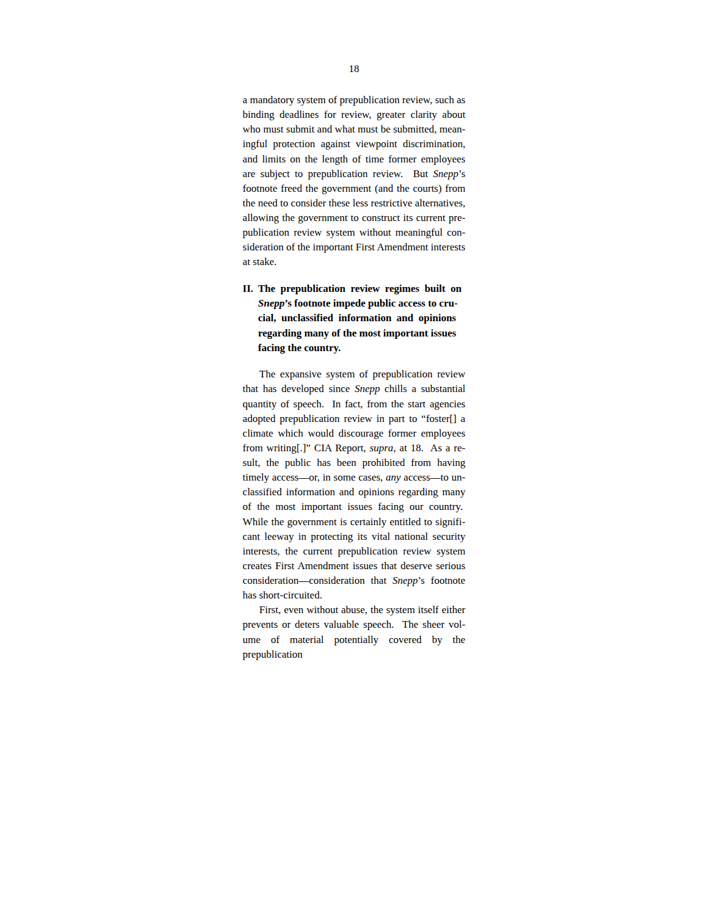18
a mandatory system of prepublication review, such as binding deadlines for review, greater clarity about who must submit and what must be submitted, meaningful protection against viewpoint discrimination, and limits on the length of time former employees are subject to prepublication review. But Snepp’s footnote freed the government (and the courts) from the need to consider these less restrictive alternatives, allowing the government to construct its current prepublication review system without meaningful consideration of the important First Amendment interests at stake.
II. The prepublication review regimes built on Snepp’s footnote impede public access to cru- cial, unclassified information and opinions regarding many of the most important issues facing the country.
The expansive system of prepublication review that has developed since Snepp chills a substantial quantity of speech. In fact, from the start agencies adopted prepublication review in part to “foster[] a climate which would discourage former employees from writing[.]” CIA Report, supra, at 18. As a result, the public has been prohibited from having timely access—or, in some cases, any access—to unclassified information and opinions regarding many of the most important issues facing our country. While the government is certainly entitled to significant leeway in protecting its vital national security interests, the current prepublication review system creates First Amendment issues that deserve serious consideration—consideration that Snepp’s footnote has short-circuited.
First, even without abuse, the system itself either prevents or deters valuable speech. The sheer volume of material potentially covered by the prepublication